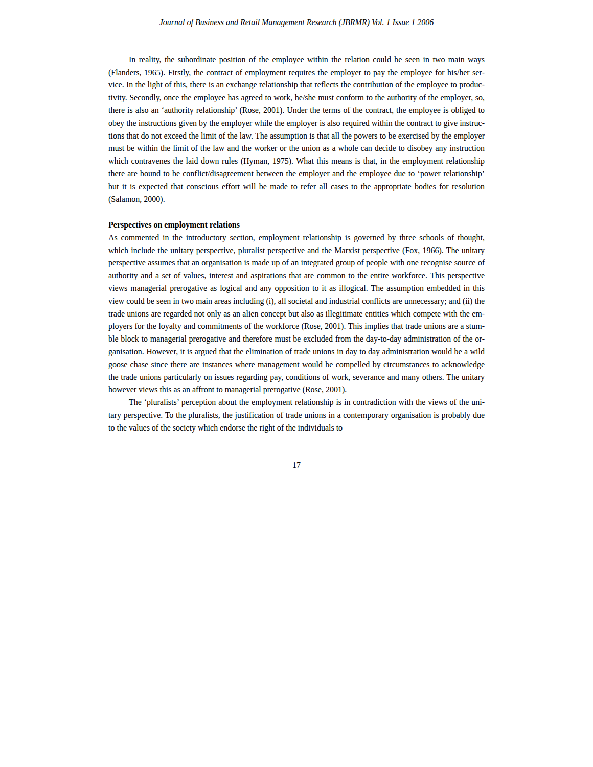Journal of Business and Retail Management Research (JBRMR) Vol. 1 Issue 1 2006
In reality, the subordinate position of the employee within the relation could be seen in two main ways (Flanders, 1965). Firstly, the contract of employment requires the employer to pay the employee for his/her service. In the light of this, there is an exchange relationship that reflects the contribution of the employee to productivity. Secondly, once the employee has agreed to work, he/she must conform to the authority of the employer, so, there is also an ‘authority relationship’ (Rose, 2001). Under the terms of the contract, the employee is obliged to obey the instructions given by the employer while the employer is also required within the contract to give instructions that do not exceed the limit of the law. The assumption is that all the powers to be exercised by the employer must be within the limit of the law and the worker or the union as a whole can decide to disobey any instruction which contravenes the laid down rules (Hyman, 1975). What this means is that, in the employment relationship there are bound to be conflict/disagreement between the employer and the employee due to ‘power relationship’ but it is expected that conscious effort will be made to refer all cases to the appropriate bodies for resolution (Salamon, 2000).
Perspectives on employment relations
As commented in the introductory section, employment relationship is governed by three schools of thought, which include the unitary perspective, pluralist perspective and the Marxist perspective (Fox, 1966). The unitary perspective assumes that an organisation is made up of an integrated group of people with one recognise source of authority and a set of values, interest and aspirations that are common to the entire workforce. This perspective views managerial prerogative as logical and any opposition to it as illogical. The assumption embedded in this view could be seen in two main areas including (i), all societal and industrial conflicts are unnecessary; and (ii) the trade unions are regarded not only as an alien concept but also as illegitimate entities which compete with the employers for the loyalty and commitments of the workforce (Rose, 2001). This implies that trade unions are a stumble block to managerial prerogative and therefore must be excluded from the day-to-day administration of the organisation. However, it is argued that the elimination of trade unions in day to day administration would be a wild goose chase since there are instances where management would be compelled by circumstances to acknowledge the trade unions particularly on issues regarding pay, conditions of work, severance and many others. The unitary however views this as an affront to managerial prerogative (Rose, 2001).
The ‘pluralists’ perception about the employment relationship is in contradiction with the views of the unitary perspective. To the pluralists, the justification of trade unions in a contemporary organisation is probably due to the values of the society which endorse the right of the individuals to
17